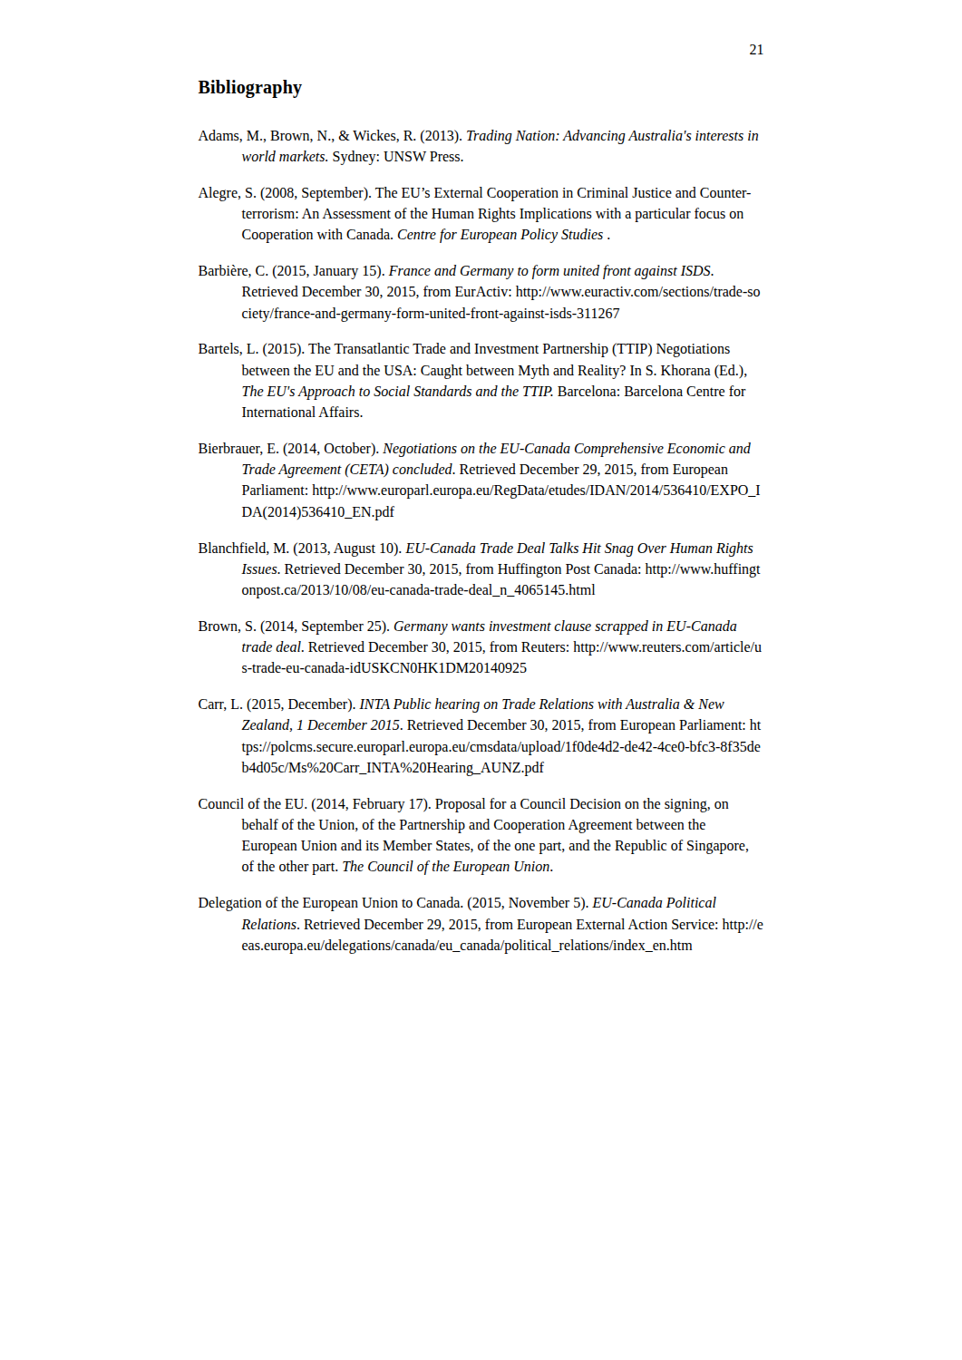21
Bibliography
Adams, M., Brown, N., & Wickes, R. (2013). Trading Nation: Advancing Australia's interests in world markets. Sydney: UNSW Press.
Alegre, S. (2008, September). The EU’s External Cooperation in Criminal Justice and Counter-terrorism: An Assessment of the Human Rights Implications with a particular focus on Cooperation with Canada. Centre for European Policy Studies .
Barbière, C. (2015, January 15). France and Germany to form united front against ISDS. Retrieved December 30, 2015, from EurActiv: http://www.euractiv.com/sections/trade-society/france-and-germany-form-united-front-against-isds-311267
Bartels, L. (2015). The Transatlantic Trade and Investment Partnership (TTIP) Negotiations between the EU and the USA: Caught between Myth and Reality? In S. Khorana (Ed.), The EU's Approach to Social Standards and the TTIP. Barcelona: Barcelona Centre for International Affairs.
Bierbrauer, E. (2014, October). Negotiations on the EU-Canada Comprehensive Economic and Trade Agreement (CETA) concluded. Retrieved December 29, 2015, from European Parliament: http://www.europarl.europa.eu/RegData/etudes/IDAN/2014/536410/EXPO_IDA(2014)536410_EN.pdf
Blanchfield, M. (2013, August 10). EU-Canada Trade Deal Talks Hit Snag Over Human Rights Issues. Retrieved December 30, 2015, from Huffington Post Canada: http://www.huffingtonpost.ca/2013/10/08/eu-canada-trade-deal_n_4065145.html
Brown, S. (2014, September 25). Germany wants investment clause scrapped in EU-Canada trade deal. Retrieved December 30, 2015, from Reuters: http://www.reuters.com/article/us-trade-eu-canada-idUSKCN0HK1DM20140925
Carr, L. (2015, December). INTA Public hearing on Trade Relations with Australia & New Zealand, 1 December 2015. Retrieved December 30, 2015, from European Parliament: https://polcms.secure.europarl.europa.eu/cmsdata/upload/1f0de4d2-de42-4ce0-bfc3-8f35deb4d05c/Ms%20Carr_INTA%20Hearing_AUNZ.pdf
Council of the EU. (2014, February 17). Proposal for a Council Decision on the signing, on behalf of the Union, of the Partnership and Cooperation Agreement between the European Union and its Member States, of the one part, and the Republic of Singapore, of the other part. The Council of the European Union.
Delegation of the European Union to Canada. (2015, November 5). EU-Canada Political Relations. Retrieved December 29, 2015, from European External Action Service: http://eeas.europa.eu/delegations/canada/eu_canada/political_relations/index_en.htm